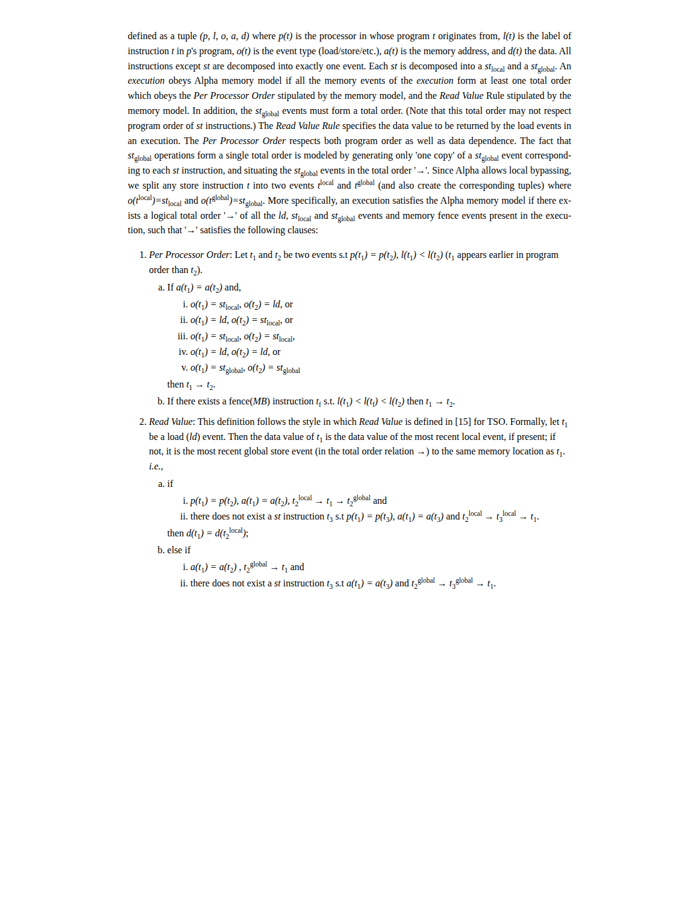defined as a tuple (p, l, o, a, d) where p(t) is the processor in whose program t originates from, l(t) is the label of instruction t in p's program, o(t) is the event type (load/store/etc.), a(t) is the memory address, and d(t) the data. All instructions except st are decomposed into exactly one event. Each st is decomposed into a stlocal and a stglobal. An execution obeys Alpha memory model if all the memory events of the execution form at least one total order which obeys the Per Processor Order stipulated by the memory model, and the Read Value Rule stipulated by the memory model. In addition, the stglobal events must form a total order. (Note that this total order may not respect program order of st instructions.) The Read Value Rule specifies the data value to be returned by the load events in an execution. The Per Processor Order respects both program order as well as data dependence. The fact that stglobal operations form a single total order is modeled by generating only 'one copy' of a stglobal event corresponding to each st instruction, and situating the stglobal events in the total order '→'. Since Alpha allows local bypassing, we split any store instruction t into two events tlocal and tglobal (and also create the corresponding tuples) where o(tlocal)=stlocal and o(tglobal)=stglobal. More specifically, an execution satisfies the Alpha memory model if there exists a logical total order '→' of all the ld, stlocal and stglobal events and memory fence events present in the execution, such that '→' satisfies the following clauses:
Per Processor Order: Let t1 and t2 be two events s.t p(t1) = p(t2), l(t1) < l(t2) (t1 appears earlier in program order than t2).
If a(t1) = a(t2) and,
o(t1) = stlocal, o(t2) = ld, or
o(t1) = ld, o(t2) = stlocal, or
o(t1) = stlocal, o(t2) = stlocal,
o(t1) = ld, o(t2) = ld, or
o(t1) = stglobal, o(t2) = stglobal
then t1 → t2.
If there exists a fence(MB) instruction tf s.t. l(t1) < l(tf) < l(t2) then t1 → t2.
Read Value: This definition follows the style in which Read Value is defined in [15] for TSO. Formally, let t1 be a load (ld) event. Then the data value of t1 is the data value of the most recent local event, if present; if not, it is the most recent global store event (in the total order relation →) to the same memory location as t1. i.e.,
if
p(t1) = p(t2), a(t1) = a(t2), t2local → t1 → t2global and
there does not exist a st instruction t3 s.t p(t1) = p(t3), a(t1) = a(t3) and t2local → t3local → t1.
then d(t1) = d(t2local);
else if
a(t1) = a(t2) , t2global → t1 and
there does not exist a st instruction t3 s.t a(t1) = a(t3) and t2global → t3global → t1.